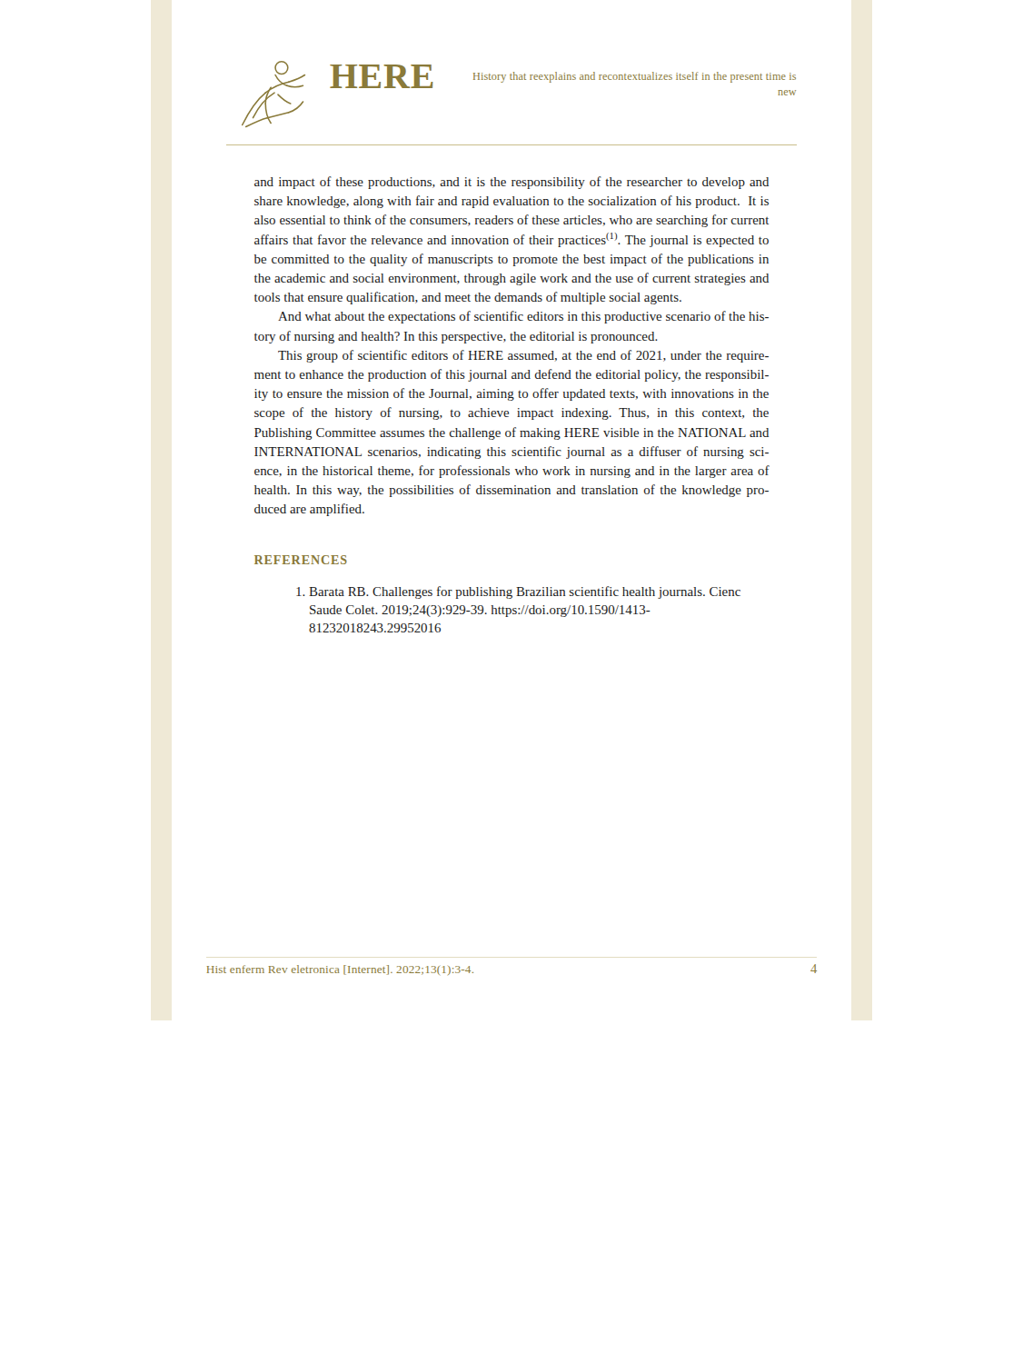HERE
History that reexplains and recontextualizes itself in the present time is new
and impact of these productions, and it is the responsibility of the researcher to develop and share knowledge, along with fair and rapid evaluation to the socialization of his product. It is also essential to think of the consumers, readers of these articles, who are searching for current affairs that favor the relevance and innovation of their practices(1). The journal is expected to be committed to the quality of manuscripts to promote the best impact of the publications in the academic and social environment, through agile work and the use of current strategies and tools that ensure qualification, and meet the demands of multiple social agents.
And what about the expectations of scientific editors in this productive scenario of the history of nursing and health? In this perspective, the editorial is pronounced.
This group of scientific editors of HERE assumed, at the end of 2021, under the requirement to enhance the production of this journal and defend the editorial policy, the responsibility to ensure the mission of the Journal, aiming to offer updated texts, with innovations in the scope of the history of nursing, to achieve impact indexing. Thus, in this context, the Publishing Committee assumes the challenge of making HERE visible in the NATIONAL and INTERNATIONAL scenarios, indicating this scientific journal as a diffuser of nursing science, in the historical theme, for professionals who work in nursing and in the larger area of health. In this way, the possibilities of dissemination and translation of the knowledge produced are amplified.
References
Barata RB. Challenges for publishing Brazilian scientific health journals. Cienc Saude Colet. 2019;24(3):929-39. https://doi.org/10.1590/1413-81232018243.29952016
Hist enferm Rev eletronica [Internet]. 2022;13(1):3-4.
4